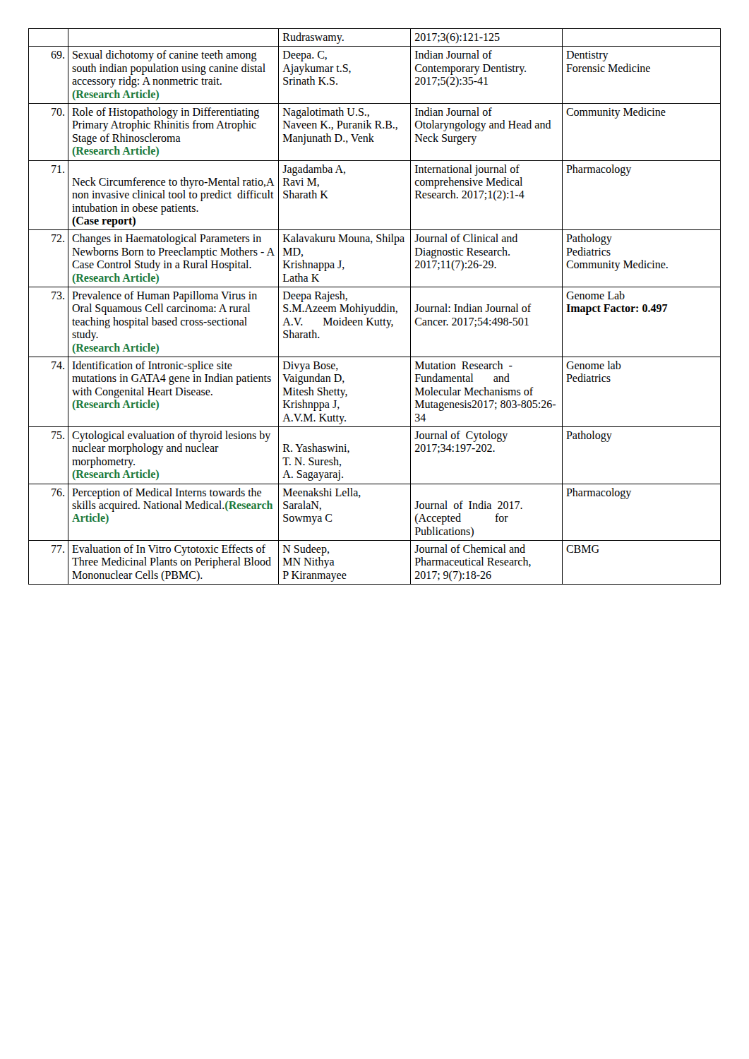| | | Rudraswamy. | 2017;3(6):121-125 | |
| 69. | Sexual dichotomy of canine teeth among south indian population using canine distal accessory ridg: A nonmetric trait. (Research Article) | Deepa. C, Ajaykumar t.S, Srinath K.S. | Indian Journal of Contemporary Dentistry. 2017;5(2):35-41 | Dentistry Forensic Medicine |
| 70. | Role of Histopathology in Differentiating Primary Atrophic Rhinitis from Atrophic Stage of Rhinoscleroma (Research Article) | Nagalotimath U.S., Naveen K., Puranik R.B., Manjunath D., Venk | Indian Journal of Otolaryngology and Head and Neck Surgery | Community Medicine |
| 71. | Neck Circumference to thyro-Mental ratio,A non invasive clinical tool to predict difficult intubation in obese patients. (Case report) | Jagadamba A, Ravi M, Sharath K | International journal of comprehensive Medical Research. 2017;1(2):1-4 | Pharmacology |
| 72. | Changes in Haematological Parameters in Newborns Born to Preeclamptic Mothers - A Case Control Study in a Rural Hospital. (Research Article) | Kalavakuru Mouna, Shilpa MD, Krishnappa J, Latha K | Journal of Clinical and Diagnostic Research. 2017;11(7):26-29. | Pathology Pediatrics Community Medicine. |
| 73. | Prevalence of Human Papilloma Virus in Oral Squamous Cell carcinoma: A rural teaching hospital based cross-sectional study. (Research Article) | Deepa Rajesh, S.M.Azeem Mohiyuddin, A.V. Moideen Kutty, Sharath. | Journal: Indian Journal of Cancer. 2017;54:498-501 | Genome Lab Imapct Factor: 0.497 |
| 74. | Identification of Intronic-splice site mutations in GATA4 gene in Indian patients with Congenital Heart Disease. (Research Article) | Divya Bose, Vaigundan D, Mitesh Shetty, Krishnppa J, A.V.M. Kutty. | Mutation Research - Fundamental and Molecular Mechanisms of Mutagenesis2017; 803-805:26-34 | Genome lab Pediatrics |
| 75. | Cytological evaluation of thyroid lesions by nuclear morphology and nuclear morphometry. (Research Article) | R. Yashaswini, T. N. Suresh, A. Sagayaraj. | Journal of Cytology 2017;34:197-202. | Pathology |
| 76. | Perception of Medical Interns towards the skills acquired. National Medical. (Research Article) | Meenakshi Lella, SaralaN, Sowmya C | Journal of India 2017. (Accepted for Publications) | Pharmacology |
| 77. | Evaluation of In Vitro Cytotoxic Effects of Three Medicinal Plants on Peripheral Blood Mononuclear Cells (PBMC). | N Sudeep, MN Nithya P Kiranmayee | Journal of Chemical and Pharmaceutical Research, 2017; 9(7):18-26 | CBMG |